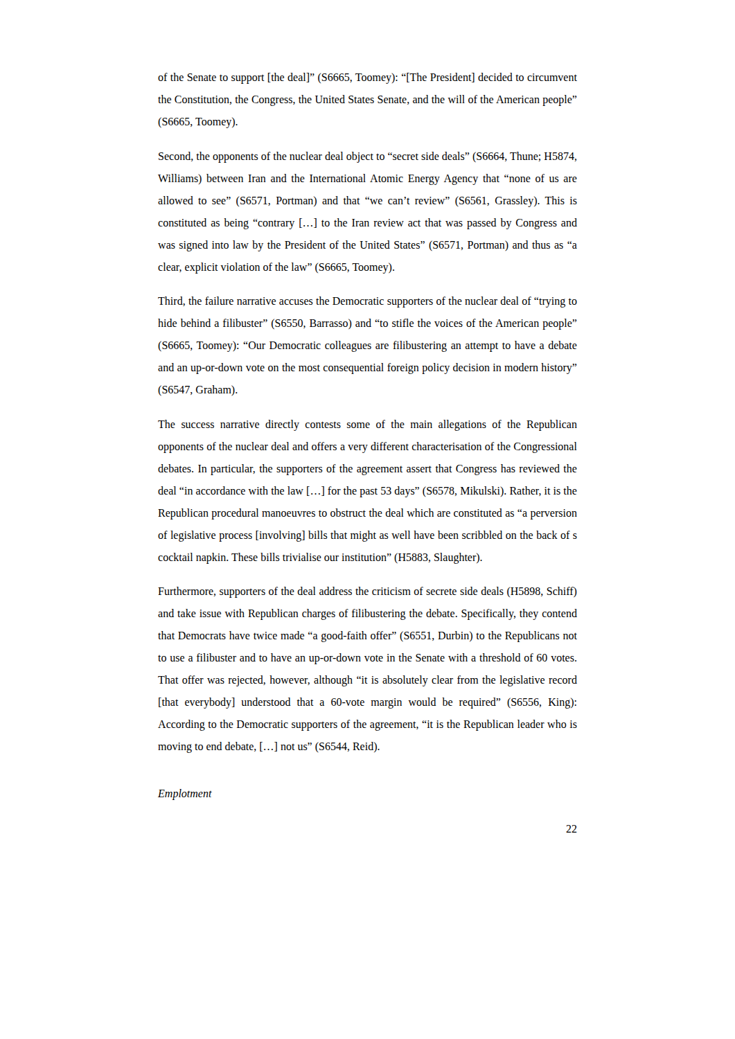of the Senate to support [the deal]” (S6665, Toomey): “[The President] decided to circumvent the Constitution, the Congress, the United States Senate, and the will of the American people” (S6665, Toomey).
Second, the opponents of the nuclear deal object to “secret side deals” (S6664, Thune; H5874, Williams) between Iran and the International Atomic Energy Agency that “none of us are allowed to see” (S6571, Portman) and that “we can’t review” (S6561, Grassley). This is constituted as being “contrary […] to the Iran review act that was passed by Congress and was signed into law by the President of the United States” (S6571, Portman) and thus as “a clear, explicit violation of the law” (S6665, Toomey).
Third, the failure narrative accuses the Democratic supporters of the nuclear deal of “trying to hide behind a filibuster” (S6550, Barrasso) and “to stifle the voices of the American people” (S6665, Toomey): “Our Democratic colleagues are filibustering an attempt to have a debate and an up-or-down vote on the most consequential foreign policy decision in modern history” (S6547, Graham).
The success narrative directly contests some of the main allegations of the Republican opponents of the nuclear deal and offers a very different characterisation of the Congressional debates. In particular, the supporters of the agreement assert that Congress has reviewed the deal “in accordance with the law […] for the past 53 days” (S6578, Mikulski). Rather, it is the Republican procedural manoeuvres to obstruct the deal which are constituted as “a perversion of legislative process [involving] bills that might as well have been scribbled on the back of s cocktail napkin. These bills trivialise our institution” (H5883, Slaughter).
Furthermore, supporters of the deal address the criticism of secrete side deals (H5898, Schiff) and take issue with Republican charges of filibustering the debate. Specifically, they contend that Democrats have twice made “a good-faith offer” (S6551, Durbin) to the Republicans not to use a filibuster and to have an up-or-down vote in the Senate with a threshold of 60 votes. That offer was rejected, however, although “it is absolutely clear from the legislative record [that everybody] understood that a 60-vote margin would be required” (S6556, King): According to the Democratic supporters of the agreement, “it is the Republican leader who is moving to end debate, […] not us” (S6544, Reid).
Emplotment
22